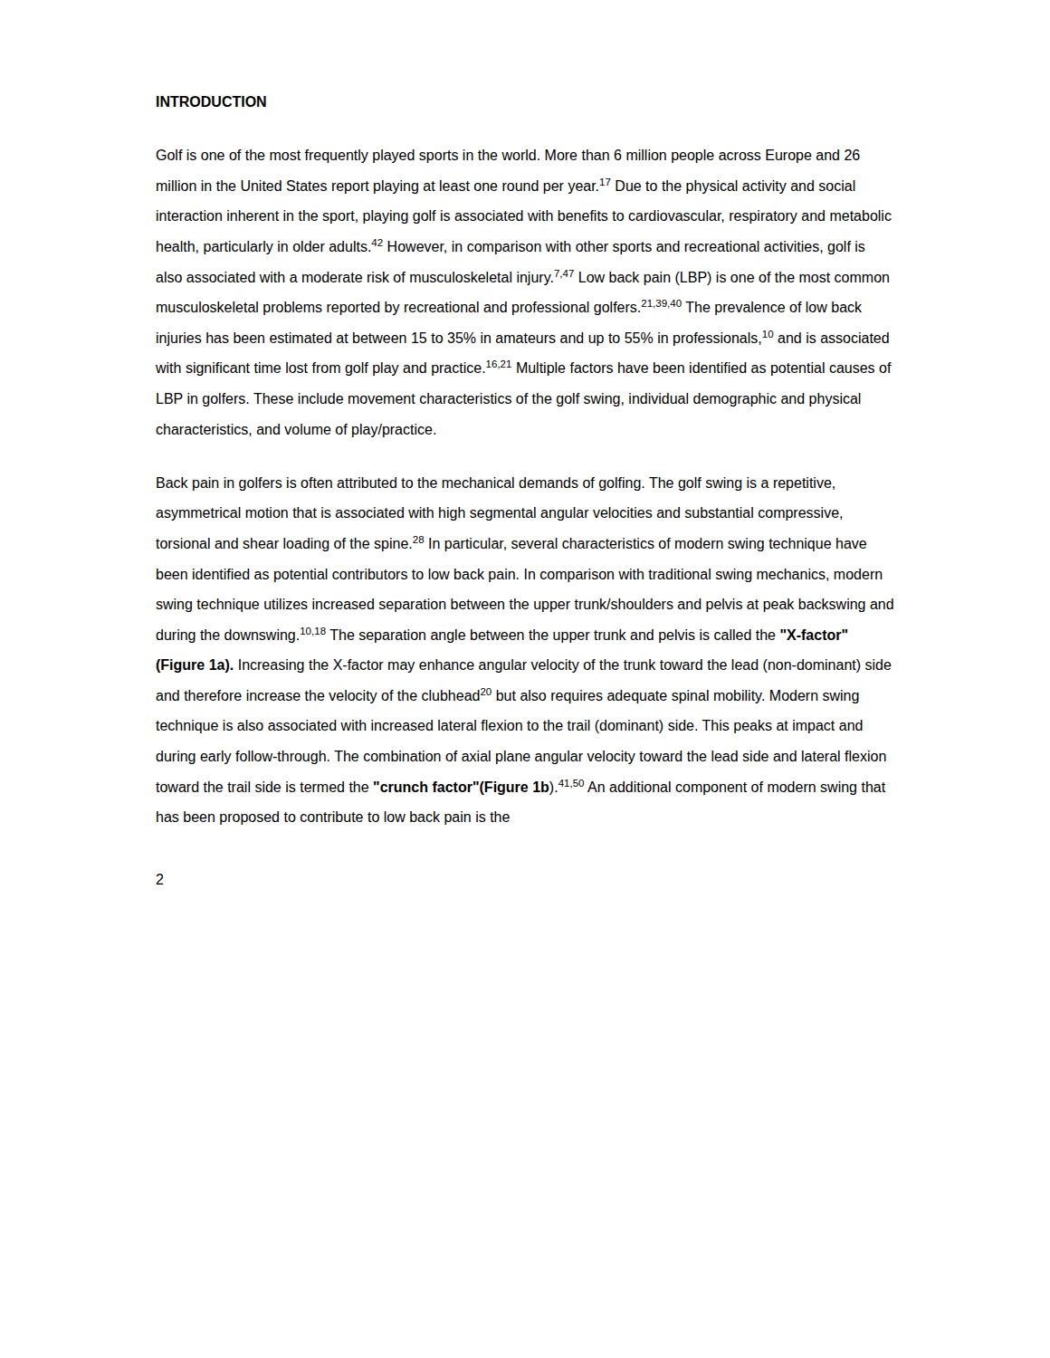INTRODUCTION
Golf is one of the most frequently played sports in the world. More than 6 million people across Europe and 26 million in the United States report playing at least one round per year.17 Due to the physical activity and social interaction inherent in the sport, playing golf is associated with benefits to cardiovascular, respiratory and metabolic health, particularly in older adults.42 However, in comparison with other sports and recreational activities, golf is also associated with a moderate risk of musculoskeletal injury.7,47 Low back pain (LBP) is one of the most common musculoskeletal problems reported by recreational and professional golfers.21,39,40 The prevalence of low back injuries has been estimated at between 15 to 35% in amateurs and up to 55% in professionals,10 and is associated with significant time lost from golf play and practice.16,21 Multiple factors have been identified as potential causes of LBP in golfers. These include movement characteristics of the golf swing, individual demographic and physical characteristics, and volume of play/practice.
Back pain in golfers is often attributed to the mechanical demands of golfing. The golf swing is a repetitive, asymmetrical motion that is associated with high segmental angular velocities and substantial compressive, torsional and shear loading of the spine.28 In particular, several characteristics of modern swing technique have been identified as potential contributors to low back pain. In comparison with traditional swing mechanics, modern swing technique utilizes increased separation between the upper trunk/shoulders and pelvis at peak backswing and during the downswing.10,18 The separation angle between the upper trunk and pelvis is called the "X-factor"(Figure 1a). Increasing the X-factor may enhance angular velocity of the trunk toward the lead (non-dominant) side and therefore increase the velocity of the clubhead20 but also requires adequate spinal mobility. Modern swing technique is also associated with increased lateral flexion to the trail (dominant) side. This peaks at impact and during early follow-through. The combination of axial plane angular velocity toward the lead side and lateral flexion toward the trail side is termed the "crunch factor"(Figure 1b).41,50 An additional component of modern swing that has been proposed to contribute to low back pain is the
2